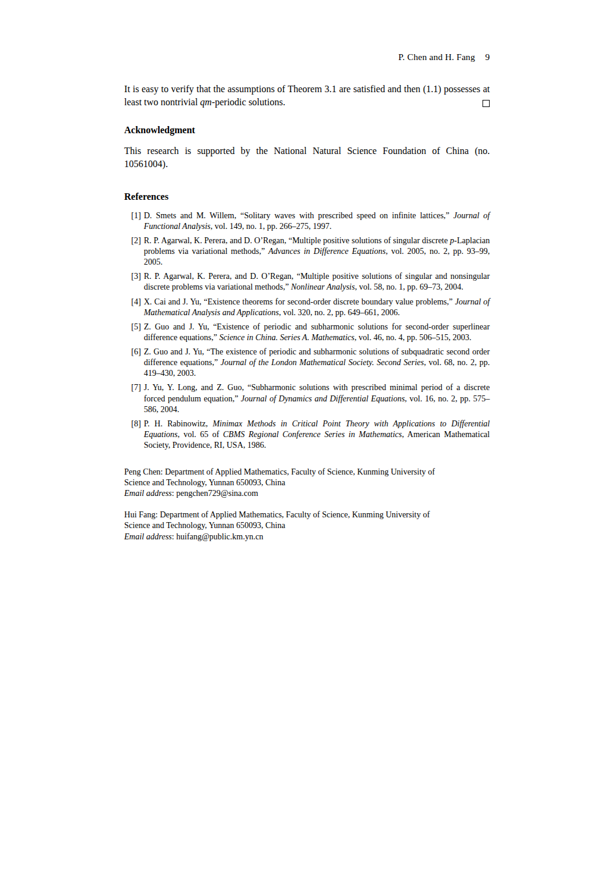P. Chen and H. Fang9
It is easy to verify that the assumptions of Theorem 3.1 are satisfied and then (1.1) possesses at least two nontrivial qm-periodic solutions.
Acknowledgment
This research is supported by the National Natural Science Foundation of China (no. 10561004).
References
[1] D. Smets and M. Willem, “Solitary waves with prescribed speed on infinite lattices,” Journal of Functional Analysis, vol. 149, no. 1, pp. 266–275, 1997.
[2] R. P. Agarwal, K. Perera, and D. O’Regan, “Multiple positive solutions of singular discrete p-Laplacian problems via variational methods,” Advances in Difference Equations, vol. 2005, no. 2, pp. 93–99, 2005.
[3] R. P. Agarwal, K. Perera, and D. O’Regan, “Multiple positive solutions of singular and nonsingular discrete problems via variational methods,” Nonlinear Analysis, vol. 58, no. 1, pp. 69–73, 2004.
[4] X. Cai and J. Yu, “Existence theorems for second-order discrete boundary value problems,” Journal of Mathematical Analysis and Applications, vol. 320, no. 2, pp. 649–661, 2006.
[5] Z. Guo and J. Yu, “Existence of periodic and subharmonic solutions for second-order superlinear difference equations,” Science in China. Series A. Mathematics, vol. 46, no. 4, pp. 506–515, 2003.
[6] Z. Guo and J. Yu, “The existence of periodic and subharmonic solutions of subquadratic second order difference equations,” Journal of the London Mathematical Society. Second Series, vol. 68, no. 2, pp. 419–430, 2003.
[7] J. Yu, Y. Long, and Z. Guo, “Subharmonic solutions with prescribed minimal period of a discrete forced pendulum equation,” Journal of Dynamics and Differential Equations, vol. 16, no. 2, pp. 575–586, 2004.
[8] P. H. Rabinowitz, Minimax Methods in Critical Point Theory with Applications to Differential Equations, vol. 65 of CBMS Regional Conference Series in Mathematics, American Mathematical Society, Providence, RI, USA, 1986.
Peng Chen: Department of Applied Mathematics, Faculty of Science, Kunming University of
Science and Technology, Yunnan 650093, China
Email address: pengchen729@sina.com
Hui Fang: Department of Applied Mathematics, Faculty of Science, Kunming University of
Science and Technology, Yunnan 650093, China
Email address: huifang@public.km.yn.cn